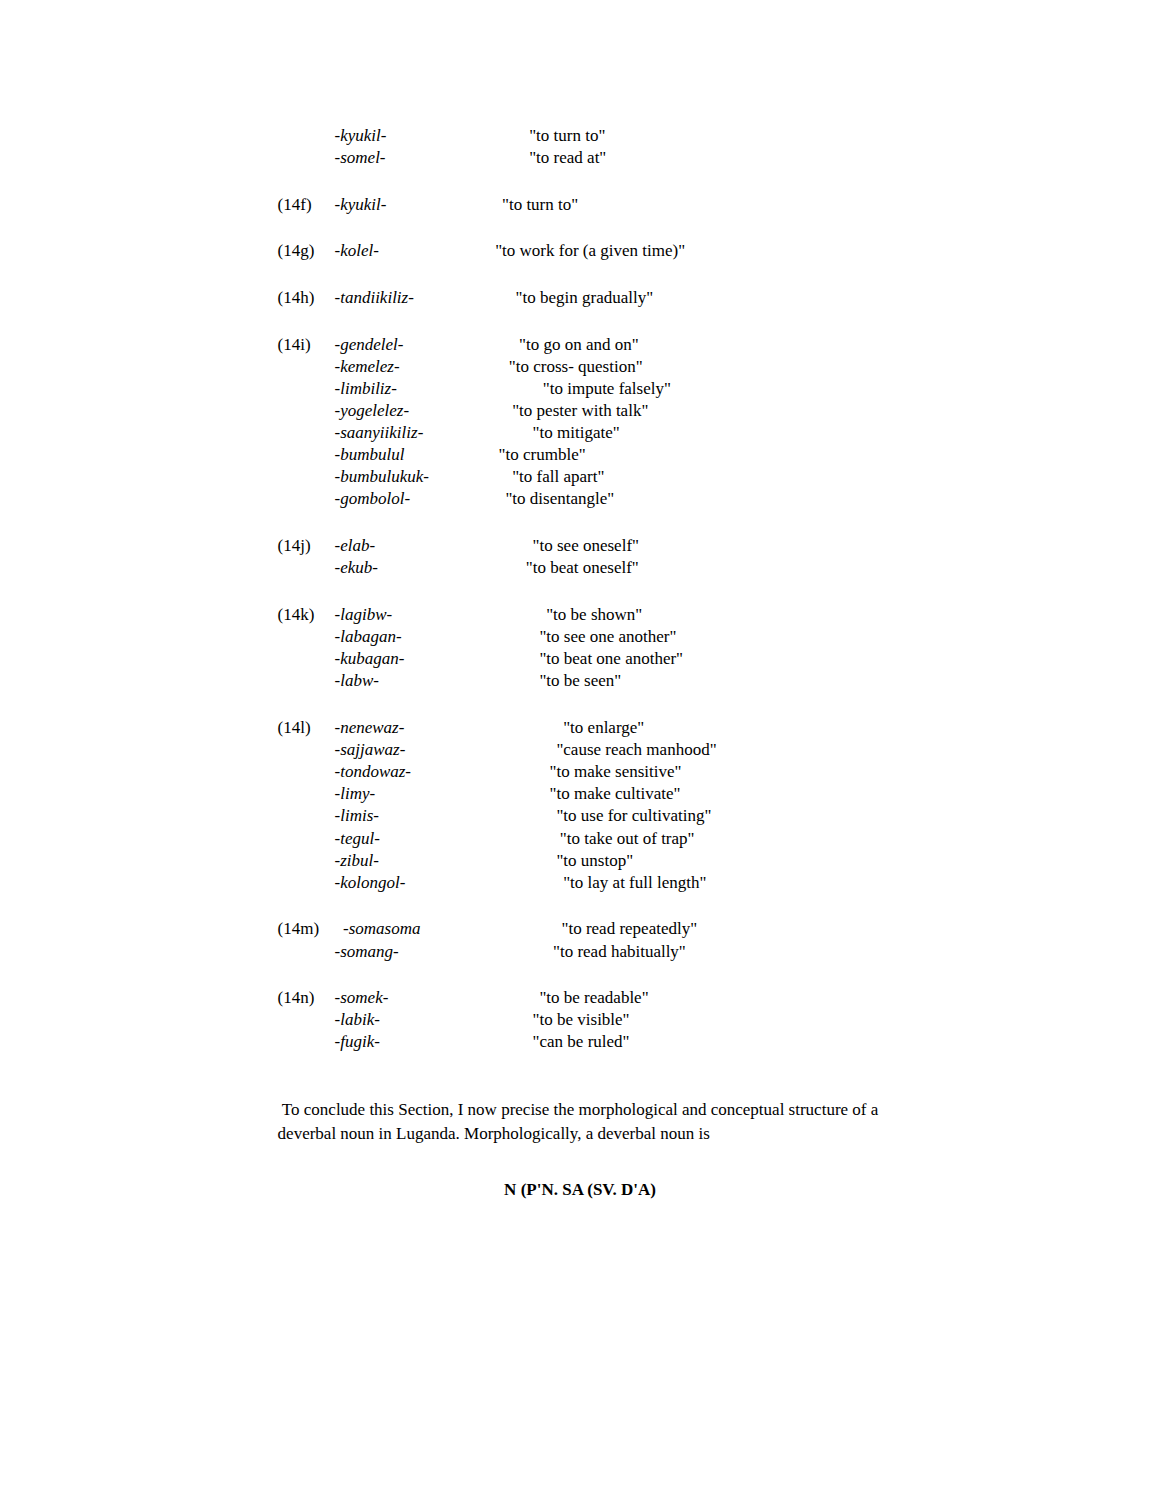-kyukil- "to turn to"
-somel- "to read at"
(14f) -kyukil- "to turn to"
(14g) -kolel- "to work for (a given time)"
(14h) -tandiikiliz- "to begin gradually"
(14i) -gendelel- "to go on and on"
-kemelez- "to cross- question"
-limbiliz- "to impute falsely"
-yogelelez- "to pester with talk"
-saanyiikiliz- "to mitigate"
-bumbulul "to crumble"
-bumbulukuk- "to fall apart"
-gombolol- "to disentangle"
(14j) -elab- "to see oneself"
-ekub- "to beat oneself"
(14k) -lagibw- "to be shown"
-labagan- "to see one another"
-kubagan- "to beat one another"
-labw- "to be seen"
(14l) -nenewaz- "to enlarge"
-sajjawaz- "cause reach manhood"
-tondowaz- "to make sensitive"
-limy- "to make cultivate"
-limis- "to use for cultivating"
-tegul- "to take out of trap"
-zibul- "to unstop"
-kolongol- "to lay at full length"
(14m) -somasoma "to read repeatedly"
-somang- "to read habitually"
(14n) -somek- "to be readable"
-labik- "to be visible"
-fugik- "can be ruled"
To conclude this Section, I now precise the morphological and conceptual structure of a deverbal noun in Luganda. Morphologically, a deverbal noun is
N (P'N. SA (SV. D'A)